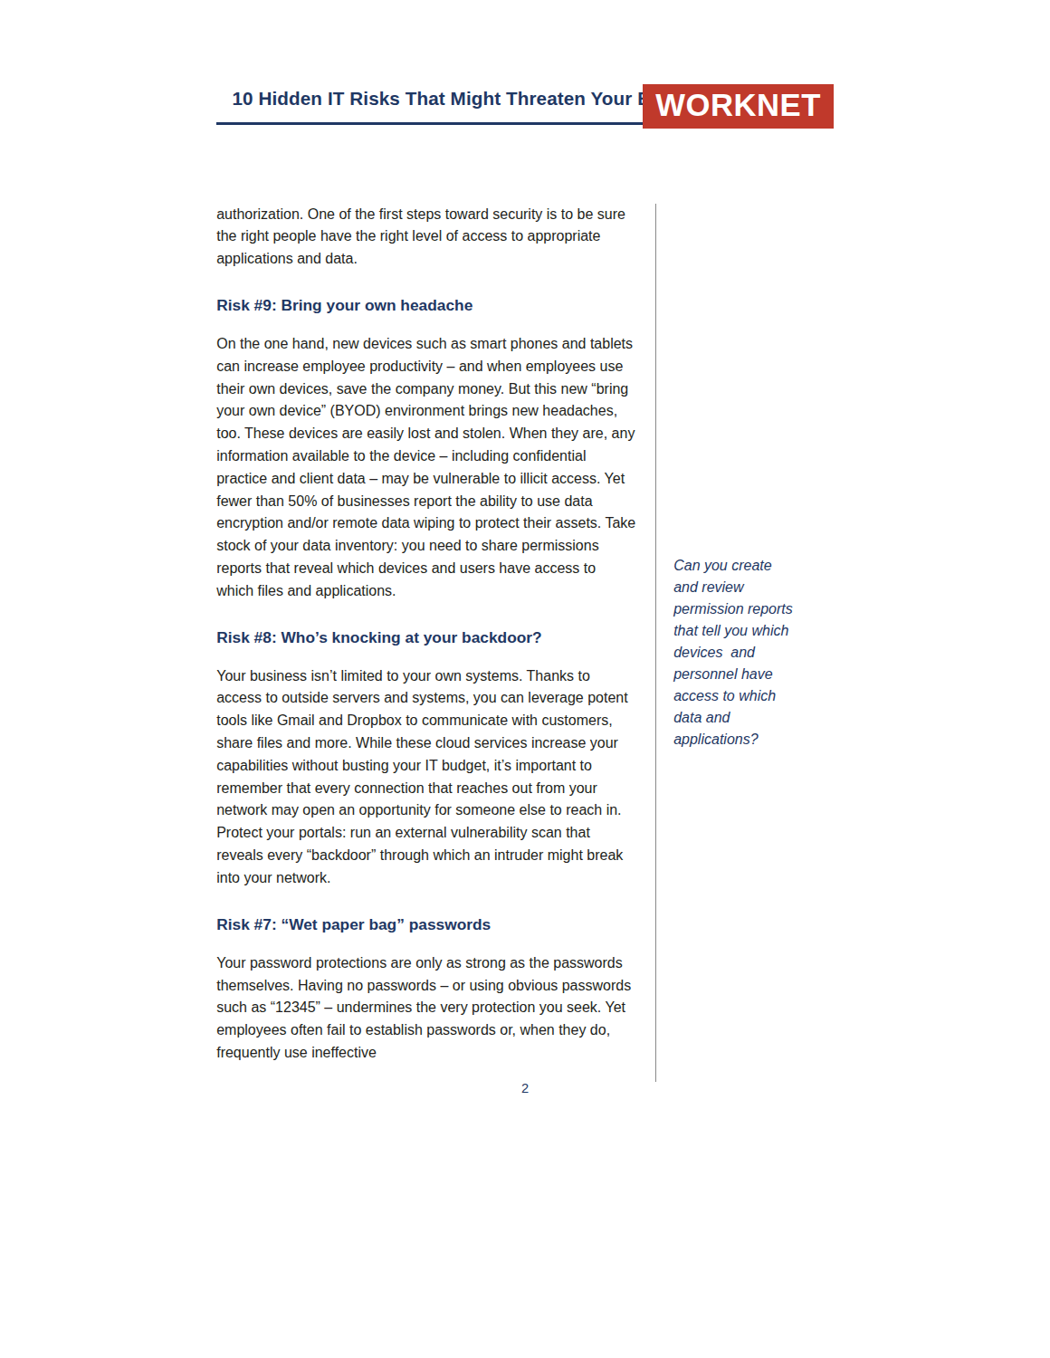WORKNET
10 Hidden IT Risks That Might Threaten Your Business
authorization. One of the first steps toward security is to be sure the right people have the right level of access to appropriate applications and data.
Risk #9: Bring your own headache
On the one hand, new devices such as smart phones and tablets can increase employee productivity – and when employees use their own devices, save the company money. But this new “bring your own device” (BYOD) environment brings new headaches, too. These devices are easily lost and stolen. When they are, any information available to the device – including confidential practice and client data – may be vulnerable to illicit access. Yet fewer than 50% of businesses report the ability to use data encryption and/or remote data wiping to protect their assets. Take stock of your data inventory: you need to share permissions reports that reveal which devices and users have access to which files and applications.
Risk #8: Who’s knocking at your backdoor?
Your business isn’t limited to your own systems. Thanks to access to outside servers and systems, you can leverage potent tools like Gmail and Dropbox to communicate with customers, share files and more. While these cloud services increase your capabilities without busting your IT budget, it’s important to remember that every connection that reaches out from your network may open an opportunity for someone else to reach in. Protect your portals: run an external vulnerability scan that reveals every “backdoor” through which an intruder might break into your network.
Risk #7: “Wet paper bag” passwords
Your password protections are only as strong as the passwords themselves. Having no passwords – or using obvious passwords such as “12345” – undermines the very protection you seek. Yet employees often fail to establish passwords or, when they do, frequently use ineffective
Can you create and review permission reports that tell you which devices and personnel have access to which data and applications?
2